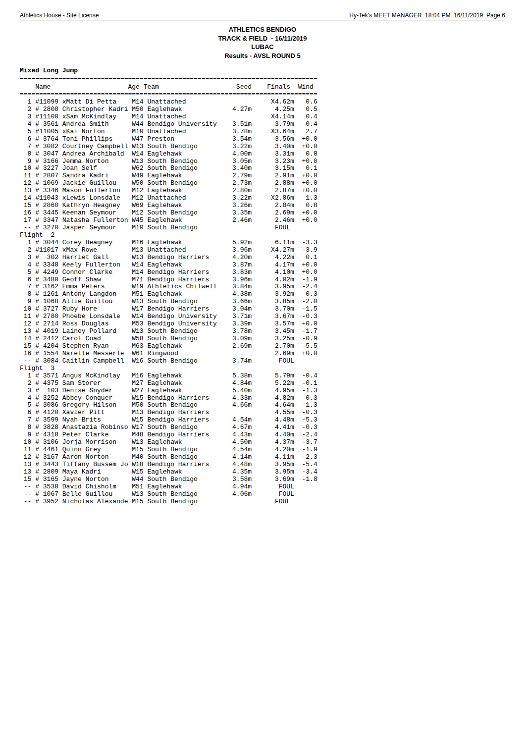Athletics House - Site License
Hy-Tek's MEET MANAGER 18:04 PM 16/11/2019 Page 6
ATHLETICS BENDIGO
TRACK & FIELD - 16/11/2019
LUBAC
Results - AVSL ROUND 5
Mixed Long Jump
=============================================================================
    Name                    Age Team                    Seed    Finals  Wind
=============================================================================
  1 #11099 xMatt Di Petta    M14 Unattached                      X4.62m   0.6
  2 # 2808 Christopher Kadri M50 Eaglehawk             4.27m      4.25m   0.5
  3 #11100 xSam McKindlay    M14 Unattached                      X4.14m   0.4
  4 # 3561 Andrea Smith      W44 Bendigo University    3.51m      3.79m   0.4
  5 #11005 xKai Norton       M10 Unattached            3.78m     X3.64m   2.7
  6 # 3764 Toni Phillips     W47 Preston               3.54m      3.56m  +0.0
  7 # 3082 Courtney Campbell W13 South Bendigo         3.22m      3.40m  +0.0
  8 # 3047 Andrea Archibald  W14 Eaglehawk             4.00m      3.31m   0.8
  9 # 3166 Jemma Norton      W13 South Bendigo         3.05m      3.23m  +0.0
 10 # 3227 Joan Self         W62 South Bendigo         3.40m      3.15m   0.1
 11 # 2807 Sandra Kadri      W49 Eaglehawk             2.79m      2.91m  +0.0
 12 # 1069 Jackie Guillou    W50 South Bendigo         2.73m      2.88m  +0.0
 13 # 3346 Mason Fullerton   M12 Eaglehawk             2.80m      2.87m  +0.0
 14 #11043 xLewis Lonsdale   M12 Unattached            3.22m     X2.86m   1.3
 15 # 2860 Kathryn Heagney   W69 Eaglehawk             3.26m      2.84m   0.8
 16 # 3445 Keenan Seymour    M12 South Bendigo         3.35m      2.69m  +0.0
 17 # 3347 Natasha Fullerton W45 Eaglehawk             2.46m      2.46m  +0.0
 -- # 3270 Jasper Seymour    M10 South Bendigo                    FOUL
Flight  2
  1 # 3044 Corey Heagney     M16 Eaglehawk             5.92m      6.11m  -3.3
  2 #11017 xMax Rowe         M13 Unattached            3.96m     X4.27m  -3.9
  3 #  302 Harriet Gall      W13 Bendigo Harriers      4.20m      4.22m   0.1
  4 # 3348 Keely Fullerton   W14 Eaglehawk             3.87m      4.17m  +0.0
  5 # 4249 Connor Clarke     M14 Bendigo Harriers      3.83m      4.10m  +0.0
  6 # 3480 Geoff Shaw        M71 Bendigo Harriers      3.96m      4.02m  -1.9
  7 # 3162 Emma Peters       W19 Athletics Chilwell    3.84m      3.95m  -2.4
  8 # 1261 Antony Langdon    M51 Eaglehawk             4.38m      3.92m   0.3
  9 # 1068 Allie Guillou     W13 South Bendigo         3.66m      3.85m  -2.0
 10 # 3727 Ruby Hore         W17 Bendigo Harriers      3.04m      3.70m  -1.5
 11 # 2780 Phoebe Lonsdale   W14 Bendigo University    3.71m      3.67m  -0.3
 12 # 2714 Ross Douglas      M53 Bendigo University    3.39m      3.57m  +0.0
 13 # 4019 Lainey Pollard    W13 South Bendigo         3.78m      3.45m  -1.7
 14 # 2412 Carol Coad        W58 South Bendigo         3.09m      3.25m  -0.9
 15 # 4204 Stephen Ryan      M63 Eaglehawk             2.69m      2.70m  -5.5
 16 # 1554 Narelle Messerle  W61 Ringwood                         2.69m  +0.0
 -- # 3084 Caitlin Campbell  W16 South Bendigo         3.74m       FOUL
Flight  3
  1 # 3571 Angus McKindlay   M16 Eaglehawk             5.38m      5.79m  -0.4
  2 # 4375 Sam Storer        M27 Eaglehawk             4.84m      5.22m  -0.1
  3 #  103 Denise Snyder     W27 Eaglehawk             5.40m      4.95m  -1.3
  4 # 3252 Abbey Conquer     W15 Bendigo Harriers      4.33m      4.82m  -0.3
  5 # 3086 Gregory Hilson    M50 South Bendigo         4.66m      4.64m  -1.3
  6 # 4120 Xavier Pitt       M13 Bendigo Harriers                 4.55m  -0.3
  7 # 3599 Nyah Brits        W15 Bendigo Harriers      4.54m      4.48m  -5.3
  8 # 3828 Anastazia Robinso W17 South Bendigo         4.67m      4.41m  -0.3
  9 # 4318 Peter Clarke      M48 Bendigo Harriers      4.43m      4.40m  -2.4
 10 # 3106 Jorja Morrison    W13 Eaglehawk             4.50m      4.37m  -3.7
 11 # 4461 Quinn Grey        M15 South Bendigo         4.54m      4.20m  -1.9
 12 # 3167 Aaron Norton      M40 South Bendigo         4.14m      4.11m  -2.3
 13 # 3443 Tiffany Bussem Jo W18 Bendigo Harriers      4.48m      3.95m  -5.4
 13 # 2809 Maya Kadri        W15 Eaglehawk             4.35m      3.95m  -3.4
 15 # 3165 Jayne Norton      W44 South Bendigo         3.58m      3.69m  -1.8
 -- # 3538 David Chisholm    M51 Eaglehawk             4.94m       FOUL
 -- # 1067 Belle Guillou     W13 South Bendigo         4.06m       FOUL
 -- # 3952 Nicholas Alexande M15 South Bendigo                    FOUL